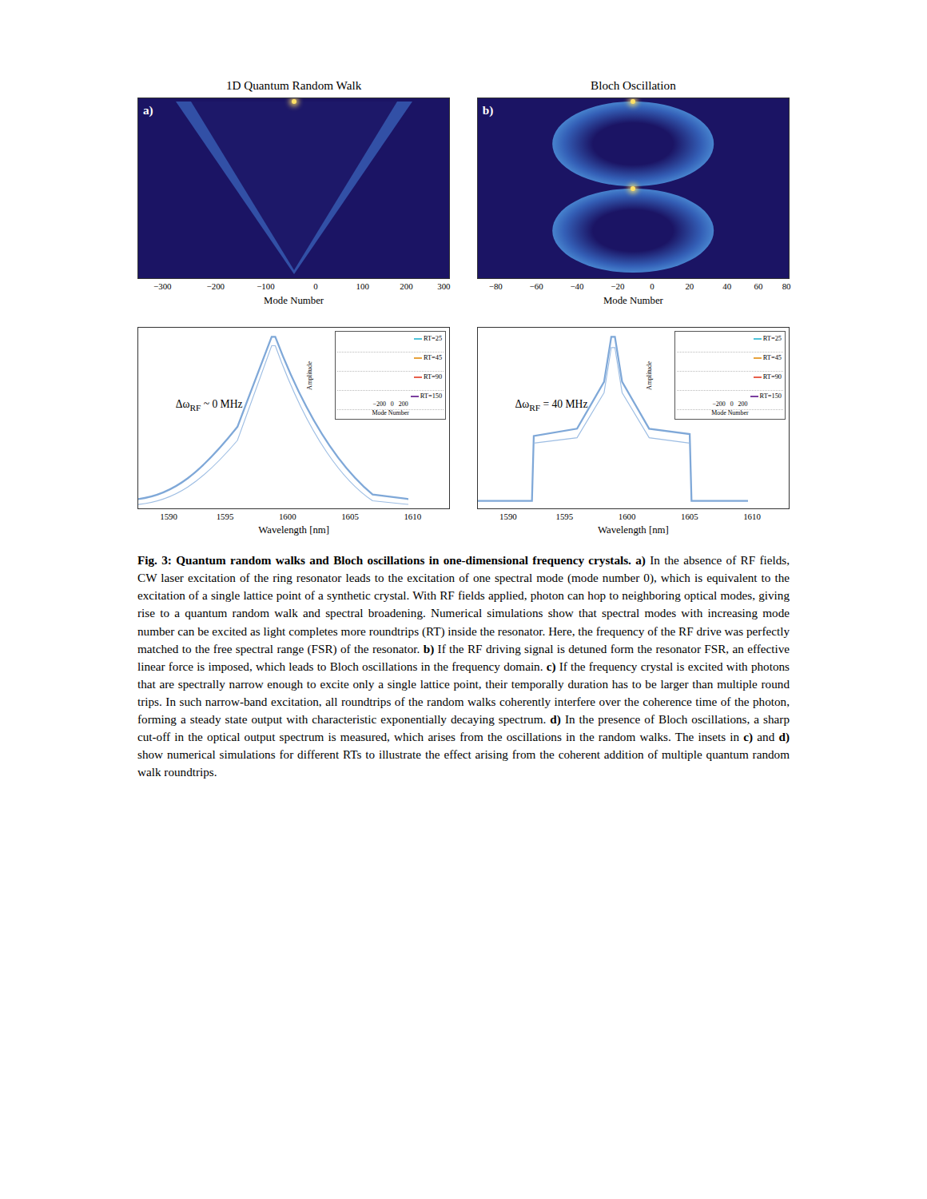1D Quantum Random Walk
a)
0 20 40 60 80 100 120 140 160 180 200
Roundtrip Number
−300 −200 −100 0 100 200 300
Mode Number
Bloch Oscillation
b)
0 20 40 60 80 100 120 140 160 180 200
−80 −60 −40 −20 0 20 40 60 80
Mode Number
c)
ΔωRF ~ 0 MHz
Amplitude
RT=25
RT=45
RT=90
RT=150
−200 0 200
Mode Number
0 −20 −40 −60 −80
Optical Power [dB]
1590 1595 1600 1605 1610
Wavelength [nm]
d)
ΔωRF = 40 MHz
Amplitude
RT=25
RT=45
RT=90
RT=150
−200 0 200
Mode Number
1590 1595 1600 1605 1610
Wavelength [nm]
Fig. 3: Quantum random walks and Bloch oscillations in one-dimensional frequency crystals. a) In the absence of RF fields, CW laser excitation of the ring resonator leads to the excitation of one spectral mode (mode number 0), which is equivalent to the excitation of a single lattice point of a synthetic crystal. With RF fields applied, photon can hop to neighboring optical modes, giving rise to a quantum random walk and spectral broadening. Numerical simulations show that spectral modes with increasing mode number can be excited as light completes more roundtrips (RT) inside the resonator. Here, the frequency of the RF drive was perfectly matched to the free spectral range (FSR) of the resonator. b) If the RF driving signal is detuned form the resonator FSR, an effective linear force is imposed, which leads to Bloch oscillations in the frequency domain. c) If the frequency crystal is excited with photons that are spectrally narrow enough to excite only a single lattice point, their temporally duration has to be larger than multiple round trips. In such narrow-band excitation, all roundtrips of the random walks coherently interfere over the coherence time of the photon, forming a steady state output with characteristic exponentially decaying spectrum. d) In the presence of Bloch oscillations, a sharp cut-off in the optical output spectrum is measured, which arises from the oscillations in the random walks. The insets in c) and d) show numerical simulations for different RTs to illustrate the effect arising from the coherent addition of multiple quantum random walk roundtrips.